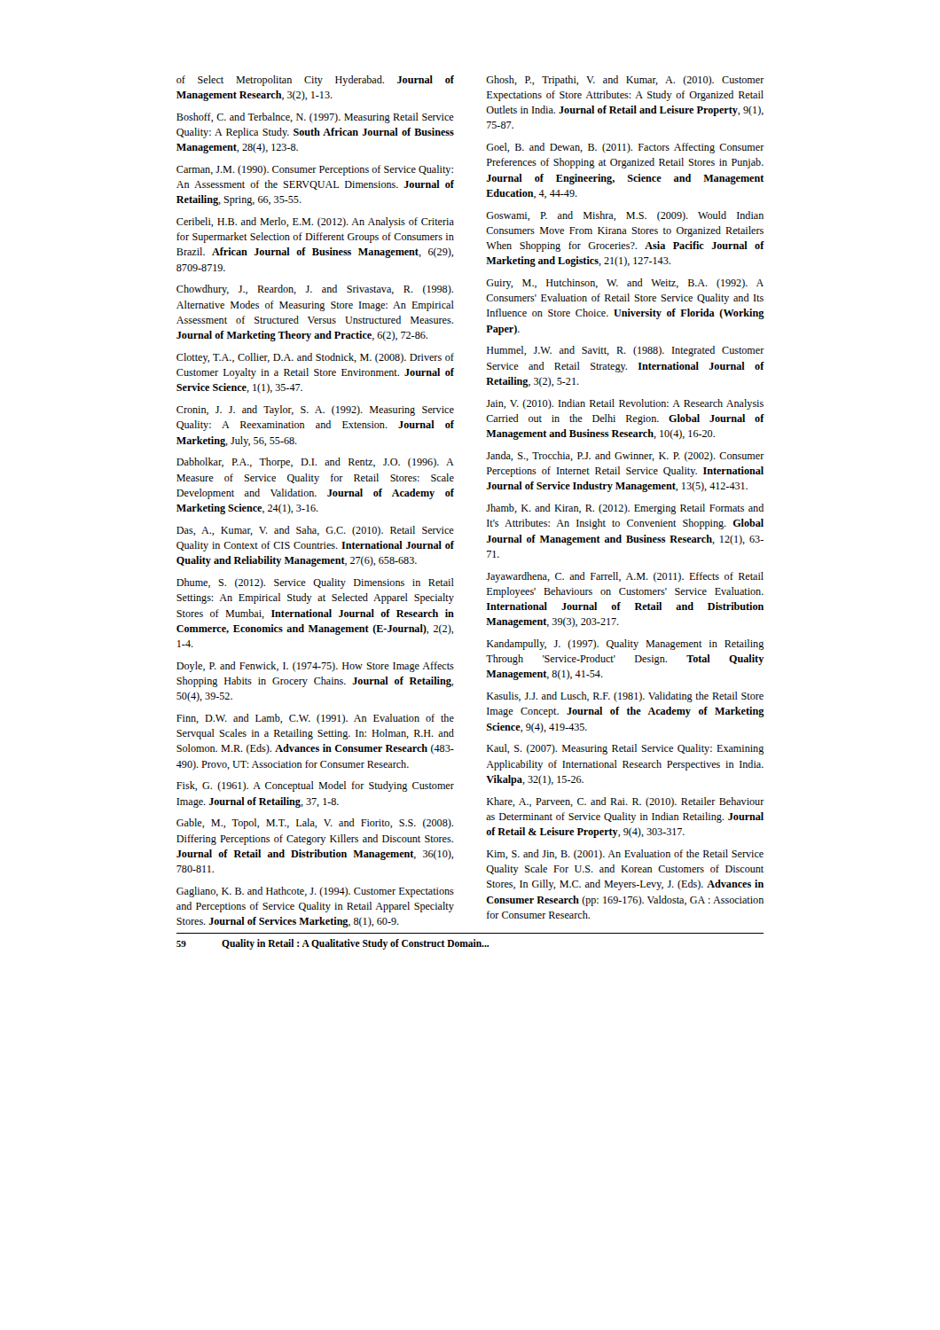of Select Metropolitan City Hyderabad. Journal of Management Research, 3(2), 1-13.
Boshoff, C. and Terbalnce, N. (1997). Measuring Retail Service Quality: A Replica Study. South African Journal of Business Management, 28(4), 123-8.
Carman, J.M. (1990). Consumer Perceptions of Service Quality: An Assessment of the SERVQUAL Dimensions. Journal of Retailing, Spring, 66, 35-55.
Ceribeli, H.B. and Merlo, E.M. (2012). An Analysis of Criteria for Supermarket Selection of Different Groups of Consumers in Brazil. African Journal of Business Management, 6(29), 8709-8719.
Chowdhury, J., Reardon, J. and Srivastava, R. (1998). Alternative Modes of Measuring Store Image: An Empirical Assessment of Structured Versus Unstructured Measures. Journal of Marketing Theory and Practice, 6(2), 72-86.
Clottey, T.A., Collier, D.A. and Stodnick, M. (2008). Drivers of Customer Loyalty in a Retail Store Environment. Journal of Service Science, 1(1), 35-47.
Cronin, J. J. and Taylor, S. A. (1992). Measuring Service Quality: A Reexamination and Extension. Journal of Marketing, July, 56, 55-68.
Dabholkar, P.A., Thorpe, D.I. and Rentz, J.O. (1996). A Measure of Service Quality for Retail Stores: Scale Development and Validation. Journal of Academy of Marketing Science, 24(1), 3-16.
Das, A., Kumar, V. and Saha, G.C. (2010). Retail Service Quality in Context of CIS Countries. International Journal of Quality and Reliability Management, 27(6), 658-683.
Dhume, S. (2012). Service Quality Dimensions in Retail Settings: An Empirical Study at Selected Apparel Specialty Stores of Mumbai, International Journal of Research in Commerce, Economics and Management (E-Journal), 2(2), 1-4.
Doyle, P. and Fenwick, I. (1974-75). How Store Image Affects Shopping Habits in Grocery Chains. Journal of Retailing, 50(4), 39-52.
Finn, D.W. and Lamb, C.W. (1991). An Evaluation of the Servqual Scales in a Retailing Setting. In: Holman, R.H. and Solomon. M.R. (Eds). Advances in Consumer Research (483-490). Provo, UT: Association for Consumer Research.
Fisk, G. (1961). A Conceptual Model for Studying Customer Image. Journal of Retailing, 37, 1-8.
Gable, M., Topol, M.T., Lala, V. and Fiorito, S.S. (2008). Differing Perceptions of Category Killers and Discount Stores. Journal of Retail and Distribution Management, 36(10), 780-811.
Gagliano, K. B. and Hathcote, J. (1994). Customer Expectations and Perceptions of Service Quality in Retail Apparel Specialty Stores. Journal of Services Marketing, 8(1), 60-9.
Ghosh, P., Tripathi, V. and Kumar, A. (2010). Customer Expectations of Store Attributes: A Study of Organized Retail Outlets in India. Journal of Retail and Leisure Property, 9(1), 75-87.
Goel, B. and Dewan, B. (2011). Factors Affecting Consumer Preferences of Shopping at Organized Retail Stores in Punjab. Journal of Engineering, Science and Management Education, 4, 44-49.
Goswami, P. and Mishra, M.S. (2009). Would Indian Consumers Move From Kirana Stores to Organized Retailers When Shopping for Groceries?. Asia Pacific Journal of Marketing and Logistics, 21(1), 127-143.
Guiry, M., Hutchinson, W. and Weitz, B.A. (1992). A Consumers' Evaluation of Retail Store Service Quality and Its Influence on Store Choice. University of Florida (Working Paper).
Hummel, J.W. and Savitt, R. (1988). Integrated Customer Service and Retail Strategy. International Journal of Retailing, 3(2), 5-21.
Jain, V. (2010). Indian Retail Revolution: A Research Analysis Carried out in the Delhi Region. Global Journal of Management and Business Research, 10(4), 16-20.
Janda, S., Trocchia, P.J. and Gwinner, K. P. (2002). Consumer Perceptions of Internet Retail Service Quality. International Journal of Service Industry Management, 13(5), 412-431.
Jhamb, K. and Kiran, R. (2012). Emerging Retail Formats and It's Attributes: An Insight to Convenient Shopping. Global Journal of Management and Business Research, 12(1), 63-71.
Jayawardhena, C. and Farrell, A.M. (2011). Effects of Retail Employees' Behaviours on Customers' Service Evaluation. International Journal of Retail and Distribution Management, 39(3), 203-217.
Kandampully, J. (1997). Quality Management in Retailing Through 'Service-Product' Design. Total Quality Management, 8(1), 41-54.
Kasulis, J.J. and Lusch, R.F. (1981). Validating the Retail Store Image Concept. Journal of the Academy of Marketing Science, 9(4), 419-435.
Kaul, S. (2007). Measuring Retail Service Quality: Examining Applicability of International Research Perspectives in India. Vikalpa, 32(1), 15-26.
Khare, A., Parveen, C. and Rai. R. (2010). Retailer Behaviour as Determinant of Service Quality in Indian Retailing. Journal of Retail & Leisure Property, 9(4), 303-317.
Kim, S. and Jin, B. (2001). An Evaluation of the Retail Service Quality Scale For U.S. and Korean Customers of Discount Stores, In Gilly, M.C. and Meyers-Levy, J. (Eds). Advances in Consumer Research (pp: 169-176). Valdosta, GA : Association for Consumer Research.
59 Quality in Retail : A Qualitative Study of Construct Domain...